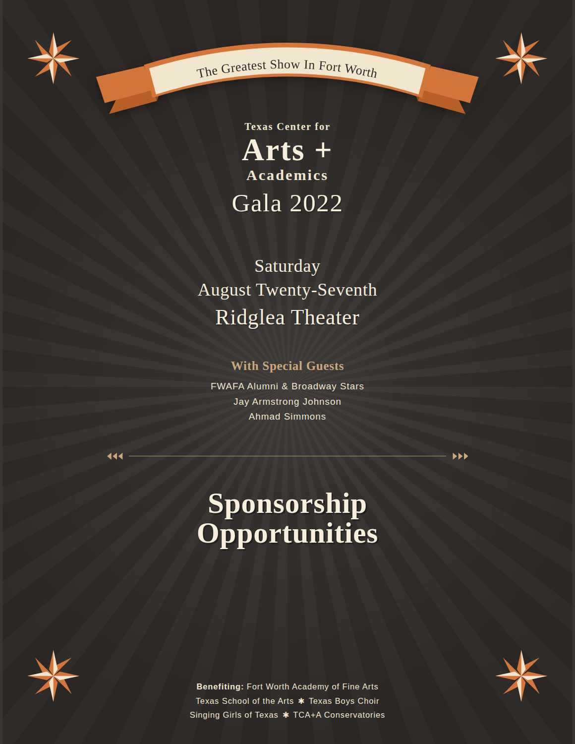The Greatest Show In Fort Worth
Texas Center for
Arts +
Academics
Gala 2022
Saturday
August Twenty-Seventh
Ridglea Theater
With Special Guests
FWAFA Alumni & Broadway Stars
Jay Armstrong Johnson
Ahmad Simmons
Sponsorship Opportunities
Benefiting: Fort Worth Academy of Fine Arts
Texas School of the Arts ✱ Texas Boys Choir
Singing Girls of Texas ✱ TCA+A Conservatories